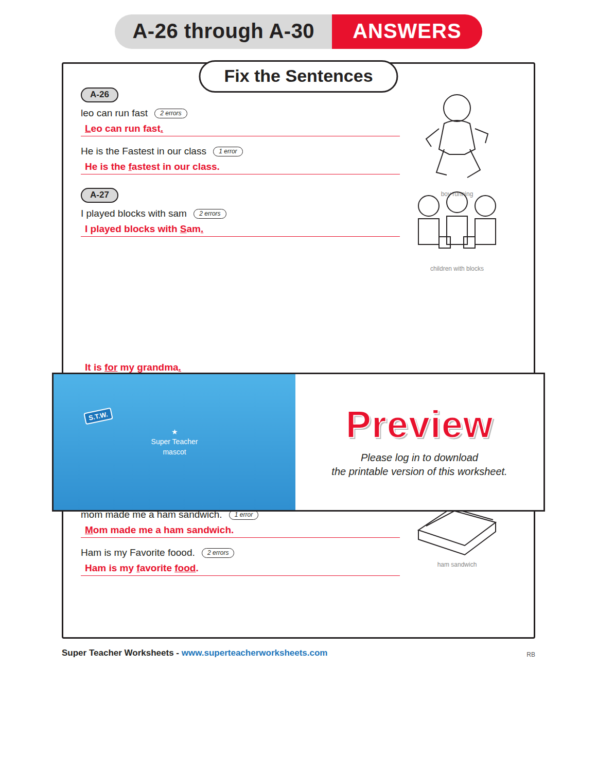A-26 through A-30
ANSWERS
Fix the Sentences
A-26
boy running
leo can run fast 2 errors
Leo can run fast.
He is the Fastest in our class 1 error
He is the fastest in our class.
A-27
children with blocks
I played blocks with sam 2 errors
I played blocks with Sam.
We made a very tall tower 2 errors
We made a very tall tower.
A-28
i drew a picture 2 errors
I drew a picture.
It is fer my grandma 2 errors
It is for my grandma.
A-29
lion
My family took A trip to the zoo 2 errors
My family took a trip to the zoo.
the lion was mi favorite. 2 errors
The lion was my favorite.
A-30
ham sandwich
mom made me a ham sandwich. 1 error
Mom made me a ham sandwich.
Ham is my Favorite foood. 2 errors
Ham is my favorite food.
S.T.W.
★
Super Teacher
mascot
Preview
Please log in to download
the printable version of this worksheet.
Super Teacher Worksheets - www.superteacherworksheets.com RB